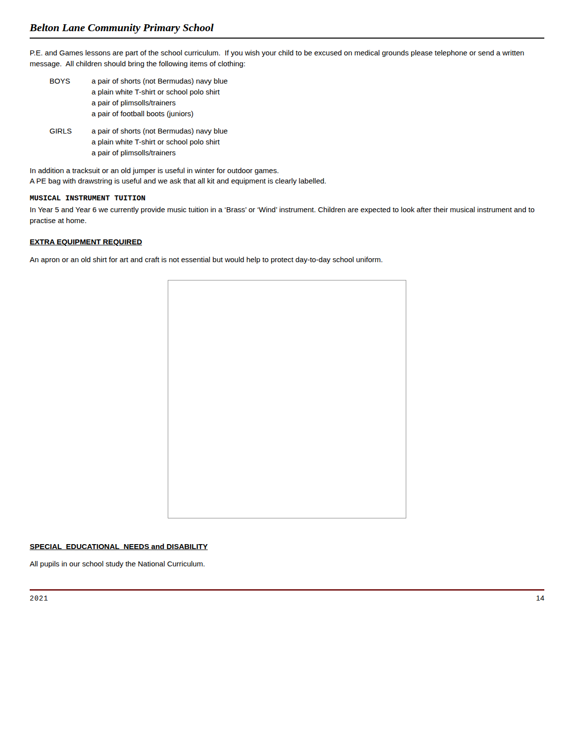Belton Lane Community Primary School
P.E. and Games lessons are part of the school curriculum. If you wish your child to be excused on medical grounds please telephone or send a written message. All children should bring the following items of clothing:
| BOYS | a pair of shorts (not Bermudas) navy blue a plain white T-shirt or school polo shirt a pair of plimsolls/trainers a pair of football boots (juniors) |
| GIRLS | a pair of shorts (not Bermudas) navy blue a plain white T-shirt or school polo shirt a pair of plimsolls/trainers |
In addition a tracksuit or an old jumper is useful in winter for outdoor games.
A PE bag with drawstring is useful and we ask that all kit and equipment is clearly labelled.
MUSICAL INSTRUMENT TUITION
In Year 5 and Year 6 we currently provide music tuition in a ‘Brass’ or ‘Wind’ instrument. Children are expected to look after their musical instrument and to practise at home.
EXTRA EQUIPMENT REQUIRED
An apron or an old shirt for art and craft is not essential but would help to protect day-to-day school uniform.
SPECIAL EDUCATIONAL NEEDS and DISABILITY
All pupils in our school study the National Curriculum.
2021 14